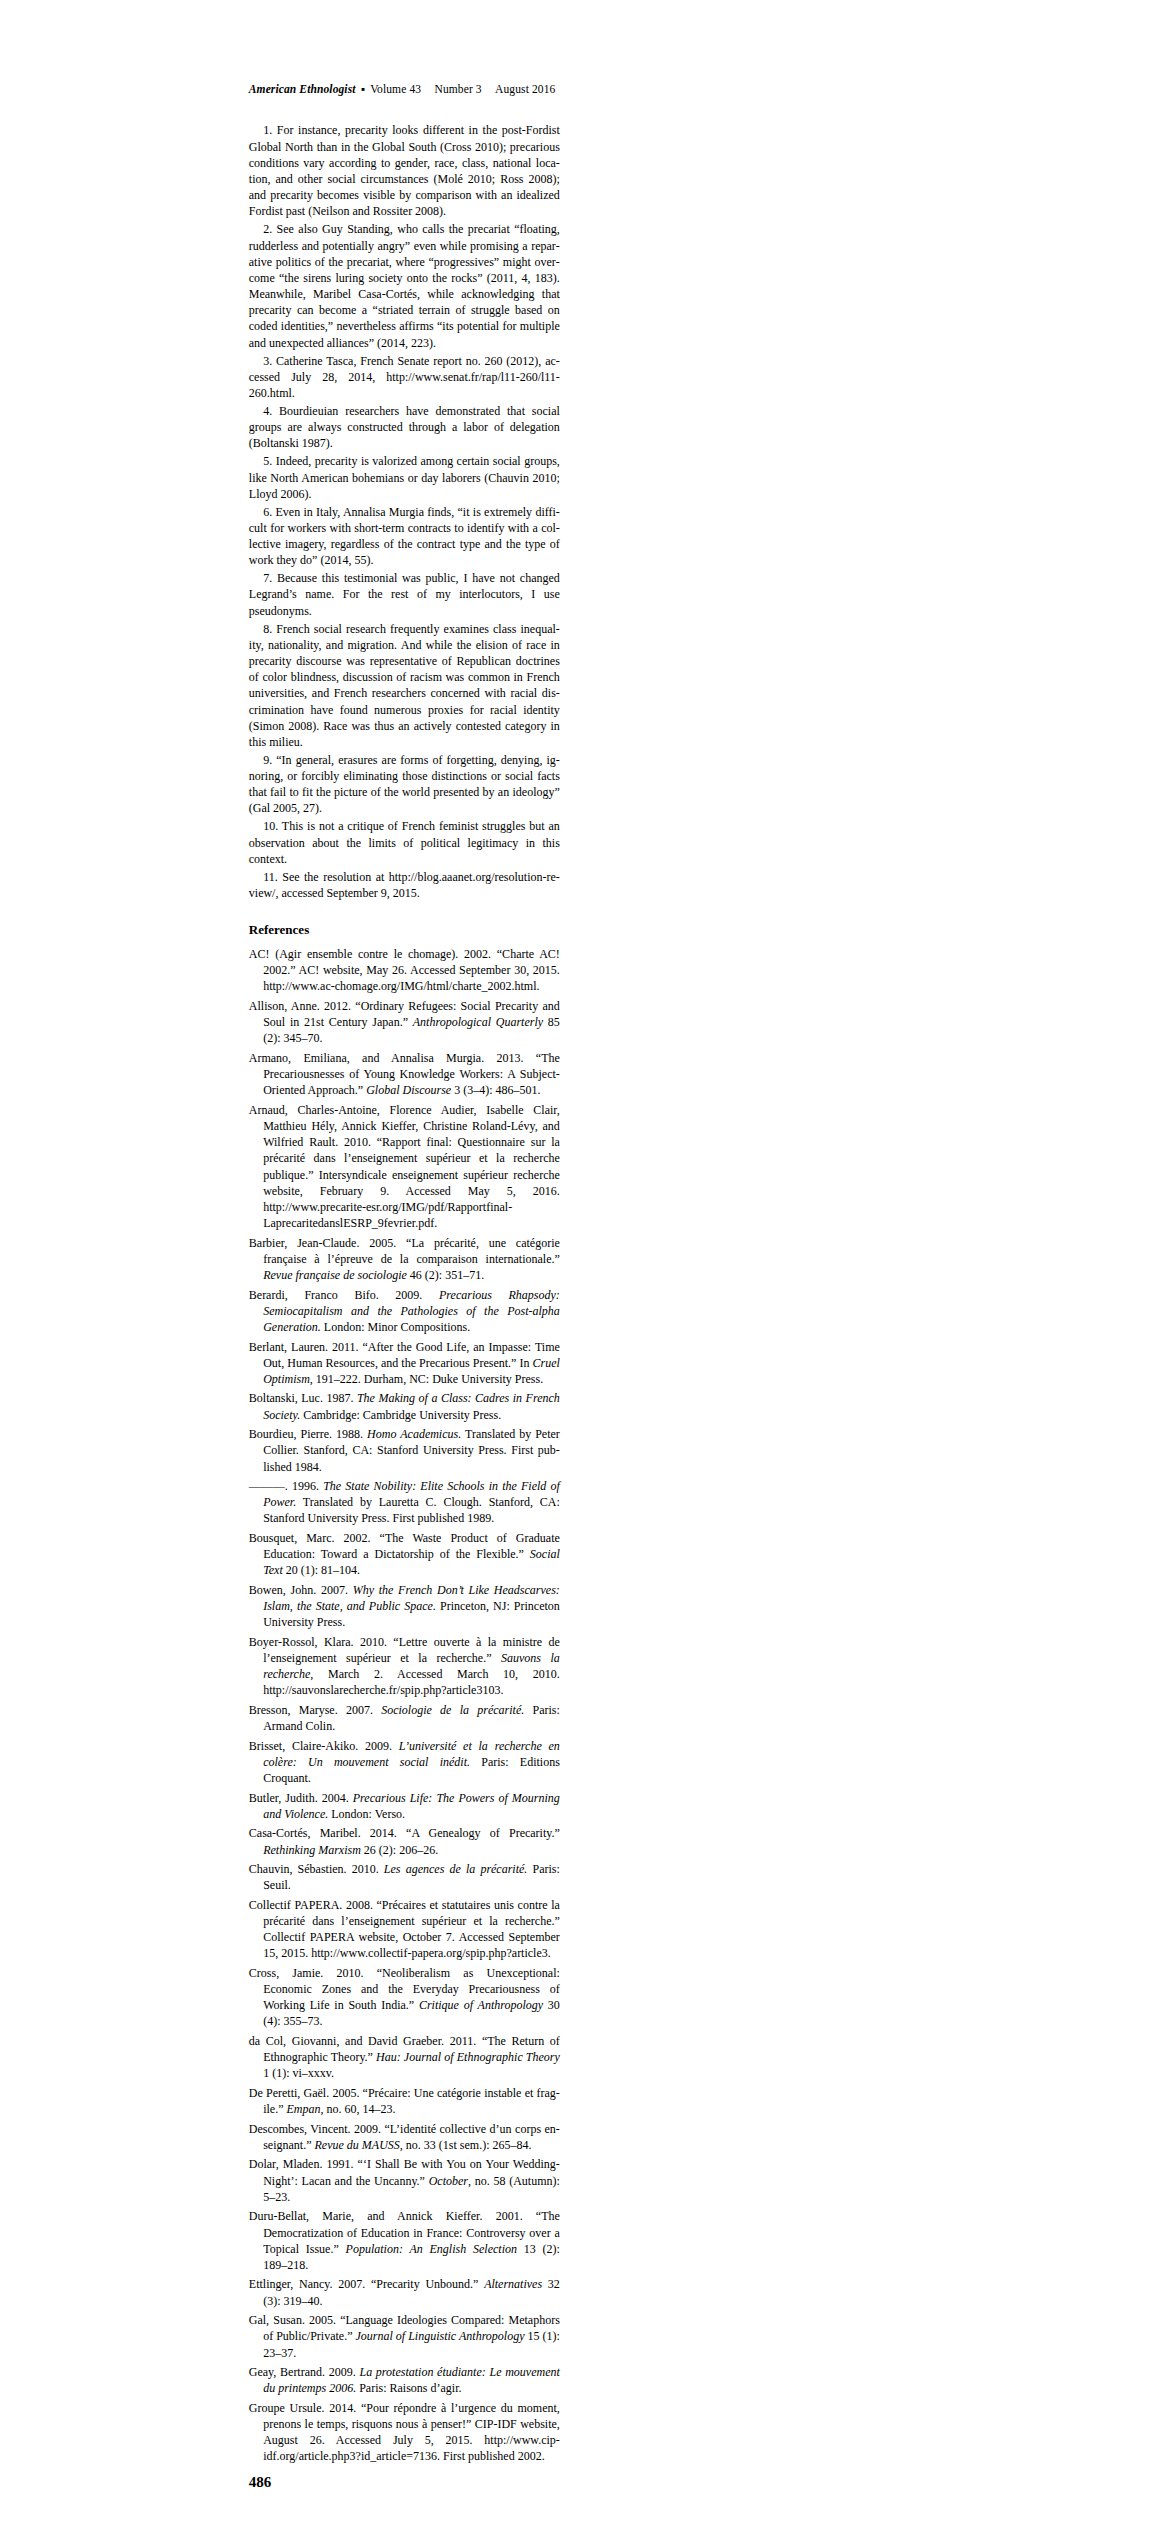American Ethnologist▪Volume 43 Number 3 August 2016
1. For instance, precarity looks different in the post-Fordist Global North than in the Global South (Cross 2010); precarious conditions vary according to gender, race, class, national location, and other social circumstances (Molé 2010; Ross 2008); and precarity becomes visible by comparison with an idealized Fordist past (Neilson and Rossiter 2008).
2. See also Guy Standing, who calls the precariat “floating, rudderless and potentially angry” even while promising a reparative politics of the precariat, where “progressives” might overcome “the sirens luring society onto the rocks” (2011, 4, 183). Meanwhile, Maribel Casa-Cortés, while acknowledging that precarity can become a “striated terrain of struggle based on coded identities,” nevertheless affirms “its potential for multiple and unexpected alliances” (2014, 223).
3. Catherine Tasca, French Senate report no. 260 (2012), accessed July 28, 2014, http://www.senat.fr/rap/l11-260/l11-260.html.
4. Bourdieuian researchers have demonstrated that social groups are always constructed through a labor of delegation (Boltanski 1987).
5. Indeed, precarity is valorized among certain social groups, like North American bohemians or day laborers (Chauvin 2010; Lloyd 2006).
6. Even in Italy, Annalisa Murgia finds, “it is extremely difficult for workers with short-term contracts to identify with a collective imagery, regardless of the contract type and the type of work they do” (2014, 55).
7. Because this testimonial was public, I have not changed Legrand’s name. For the rest of my interlocutors, I use pseudonyms.
8. French social research frequently examines class inequality, nationality, and migration. And while the elision of race in precarity discourse was representative of Republican doctrines of color blindness, discussion of racism was common in French universities, and French researchers concerned with racial discrimination have found numerous proxies for racial identity (Simon 2008). Race was thus an actively contested category in this milieu.
9. “In general, erasures are forms of forgetting, denying, ignoring, or forcibly eliminating those distinctions or social facts that fail to fit the picture of the world presented by an ideology” (Gal 2005, 27).
10. This is not a critique of French feminist struggles but an observation about the limits of political legitimacy in this context.
11. See the resolution at http://blog.aaanet.org/resolution-review/, accessed September 9, 2015.
References
AC! (Agir ensemble contre le chomage). 2002. “Charte AC! 2002.” AC! website, May 26. Accessed September 30, 2015. http://www.ac-chomage.org/IMG/html/charte_2002.html.
Allison, Anne. 2012. “Ordinary Refugees: Social Precarity and Soul in 21st Century Japan.” Anthropological Quarterly 85 (2): 345–70.
Armano, Emiliana, and Annalisa Murgia. 2013. “The Precariousnesses of Young Knowledge Workers: A Subject-Oriented Approach.” Global Discourse 3 (3–4): 486–501.
Arnaud, Charles-Antoine, Florence Audier, Isabelle Clair, Matthieu Hély, Annick Kieffer, Christine Roland-Lévy, and Wilfried Rault. 2010. “Rapport final: Questionnaire sur la précarité dans l’enseignement supérieur et la recherche publique.” Intersyndicale enseignement supérieur recherche website, February 9. Accessed May 5, 2016. http://www.precarite-esr.org/IMG/pdf/Rapportfinal-LaprecaritedanslESRP_9fevrier.pdf.
Barbier, Jean-Claude. 2005. “La précarité, une catégorie française à l’épreuve de la comparaison internationale.” Revue française de sociologie 46 (2): 351–71.
Berardi, Franco Bifo. 2009. Precarious Rhapsody: Semiocapitalism and the Pathologies of the Post-alpha Generation. London: Minor Compositions.
Berlant, Lauren. 2011. “After the Good Life, an Impasse: Time Out, Human Resources, and the Precarious Present.” In Cruel Optimism, 191–222. Durham, NC: Duke University Press.
Boltanski, Luc. 1987. The Making of a Class: Cadres in French Society. Cambridge: Cambridge University Press.
Bourdieu, Pierre. 1988. Homo Academicus. Translated by Peter Collier. Stanford, CA: Stanford University Press. First published 1984.
———. 1996. The State Nobility: Elite Schools in the Field of Power. Translated by Lauretta C. Clough. Stanford, CA: Stanford University Press. First published 1989.
Bousquet, Marc. 2002. “The Waste Product of Graduate Education: Toward a Dictatorship of the Flexible.” Social Text 20 (1): 81–104.
Bowen, John. 2007. Why the French Don’t Like Headscarves: Islam, the State, and Public Space. Princeton, NJ: Princeton University Press.
Boyer-Rossol, Klara. 2010. “Lettre ouverte à la ministre de l’enseignement supérieur et la recherche.” Sauvons la recherche, March 2. Accessed March 10, 2010. http://sauvonslarecherche.fr/spip.php?article3103.
Bresson, Maryse. 2007. Sociologie de la précarité. Paris: Armand Colin.
Brisset, Claire-Akiko. 2009. L’université et la recherche en colère: Un mouvement social inédit. Paris: Editions Croquant.
Butler, Judith. 2004. Precarious Life: The Powers of Mourning and Violence. London: Verso.
Casa-Cortés, Maribel. 2014. “A Genealogy of Precarity.” Rethinking Marxism 26 (2): 206–26.
Chauvin, Sébastien. 2010. Les agences de la précarité. Paris: Seuil.
Collectif PAPERA. 2008. “Précaires et statutaires unis contre la précarité dans l’enseignement supérieur et la recherche.” Collectif PAPERA website, October 7. Accessed September 15, 2015. http://www.collectif-papera.org/spip.php?article3.
Cross, Jamie. 2010. “Neoliberalism as Unexceptional: Economic Zones and the Everyday Precariousness of Working Life in South India.” Critique of Anthropology 30 (4): 355–73.
da Col, Giovanni, and David Graeber. 2011. “The Return of Ethnographic Theory.” Hau: Journal of Ethnographic Theory 1 (1): vi–xxxv.
De Peretti, Gaël. 2005. “Précaire: Une catégorie instable et fragile.” Empan, no. 60, 14–23.
Descombes, Vincent. 2009. “L’identité collective d’un corps enseignant.” Revue du MAUSS, no. 33 (1st sem.): 265–84.
Dolar, Mladen. 1991. “‘I Shall Be with You on Your Wedding-Night’: Lacan and the Uncanny.” October, no. 58 (Autumn): 5–23.
Duru-Bellat, Marie, and Annick Kieffer. 2001. “The Democratization of Education in France: Controversy over a Topical Issue.” Population: An English Selection 13 (2): 189–218.
Ettlinger, Nancy. 2007. “Precarity Unbound.” Alternatives 32 (3): 319–40.
Gal, Susan. 2005. “Language Ideologies Compared: Metaphors of Public/Private.” Journal of Linguistic Anthropology 15 (1): 23–37.
Geay, Bertrand. 2009. La protestation étudiante: Le mouvement du printemps 2006. Paris: Raisons d’agir.
Groupe Ursule. 2014. “Pour répondre à l’urgence du moment, prenons le temps, risquons nous à penser!” CIP-IDF website, August 26. Accessed July 5, 2015. http://www.cip-idf.org/article.php3?id_article=7136. First published 2002.
486